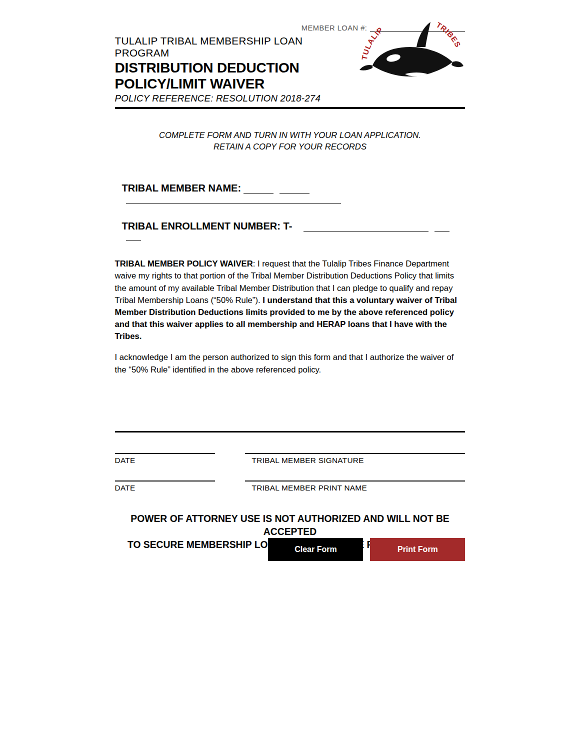MEMBER LOAN #:
TULALIP TRIBAL MEMBERSHIP LOAN PROGRAM
DISTRIBUTION DEDUCTION POLICY/LIMIT WAIVER
POLICY REFERENCE: RESOLUTION 2018-274
TULALIP TRIBES
COMPLETE FORM AND TURN IN WITH YOUR LOAN APPLICATION.
RETAIN A COPY FOR YOUR RECORDS
TRIBAL MEMBER NAME:
TRIBAL ENROLLMENT NUMBER: T-
TRIBAL MEMBER POLICY WAIVER: I request that the Tulalip Tribes Finance Department waive my rights to that portion of the Tribal Member Distribution Deductions Policy that limits the amount of my available Tribal Member Distribution that I can pledge to qualify and repay Tribal Membership Loans (“50% Rule”). I understand that this a voluntary waiver of Tribal Member Distribution Deductions limits provided to me by the above referenced policy and that this waiver applies to all membership and HERAP loans that I have with the Tribes.
I acknowledge I am the person authorized to sign this form and that I authorize the waiver of the “50% Rule” identified in the above referenced policy.
DATE
TRIBAL MEMBER SIGNATURE
DATE
TRIBAL MEMBER PRINT NAME
POWER OF ATTORNEY USE IS NOT AUTHORIZED AND WILL NOT BE ACCEPTED
TO SECURE MEMBERSHIP LOANS OR AUTHORIZE POLICY WAIVERS.
Clear Form Print Form